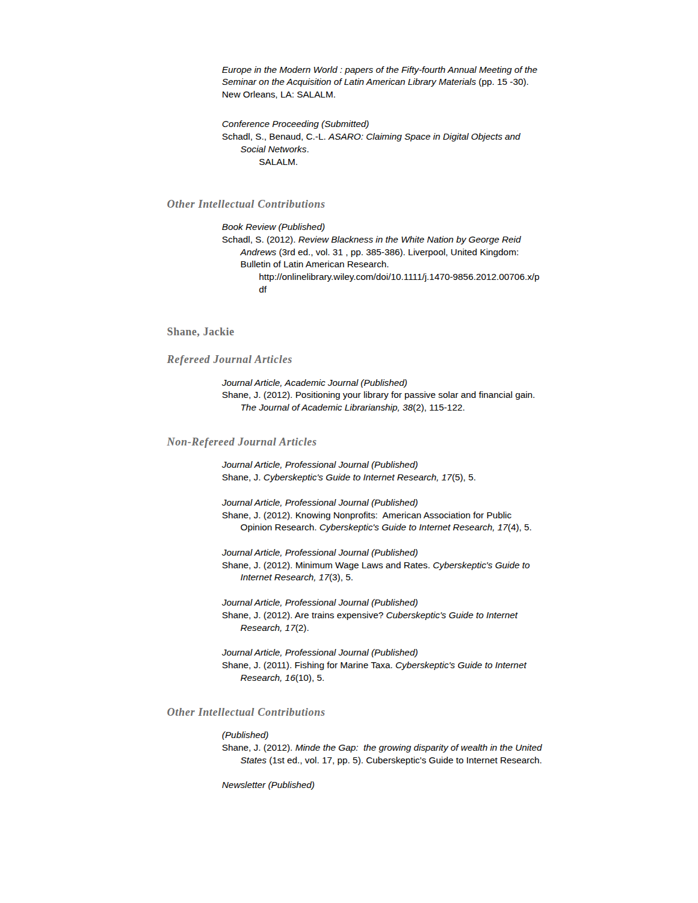Europe in the Modern World : papers of the Fifty-fourth Annual Meeting of the Seminar on the Acquisition of Latin American Library Materials (pp. 15 -30). New Orleans, LA: SALALM.
Conference Proceeding (Submitted)
Schadl, S., Benaud, C.-L. ASARO: Claiming Space in Digital Objects and Social Networks.SALALM.
Other Intellectual Contributions
Book Review (Published)
Schadl, S. (2012). Review Blackness in the White Nation by George Reid Andrews (3rd ed., vol. 31 , pp. 385-386). Liverpool, United Kingdom: Bulletin of Latin American Research.http://onlinelibrary.wiley.com/doi/10.1111/j.1470-9856.2012.00706.x/pdf
Shane, Jackie
Refereed Journal Articles
Journal Article, Academic Journal (Published)
Shane, J. (2012). Positioning your library for passive solar and financial gain. The Journal of Academic Librarianship, 38(2), 115-122.
Non-Refereed Journal Articles
Journal Article, Professional Journal (Published)
Shane, J. Cyberskeptic's Guide to Internet Research, 17(5), 5.
Journal Article, Professional Journal (Published)
Shane, J. (2012). Knowing Nonprofits: American Association for Public Opinion Research. Cyberskeptic's Guide to Internet Research, 17(4), 5.
Journal Article, Professional Journal (Published)
Shane, J. (2012). Minimum Wage Laws and Rates. Cyberskeptic's Guide to Internet Research, 17(3), 5.
Journal Article, Professional Journal (Published)
Shane, J. (2012). Are trains expensive? Cuberskeptic's Guide to Internet Research, 17(2).
Journal Article, Professional Journal (Published)
Shane, J. (2011). Fishing for Marine Taxa. Cyberskeptic's Guide to Internet Research, 16(10), 5.
Other Intellectual Contributions
(Published)
Shane, J. (2012). Minde the Gap: the growing disparity of wealth in the United States (1st ed., vol. 17, pp. 5). Cuberskeptic's Guide to Internet Research.
Newsletter (Published)